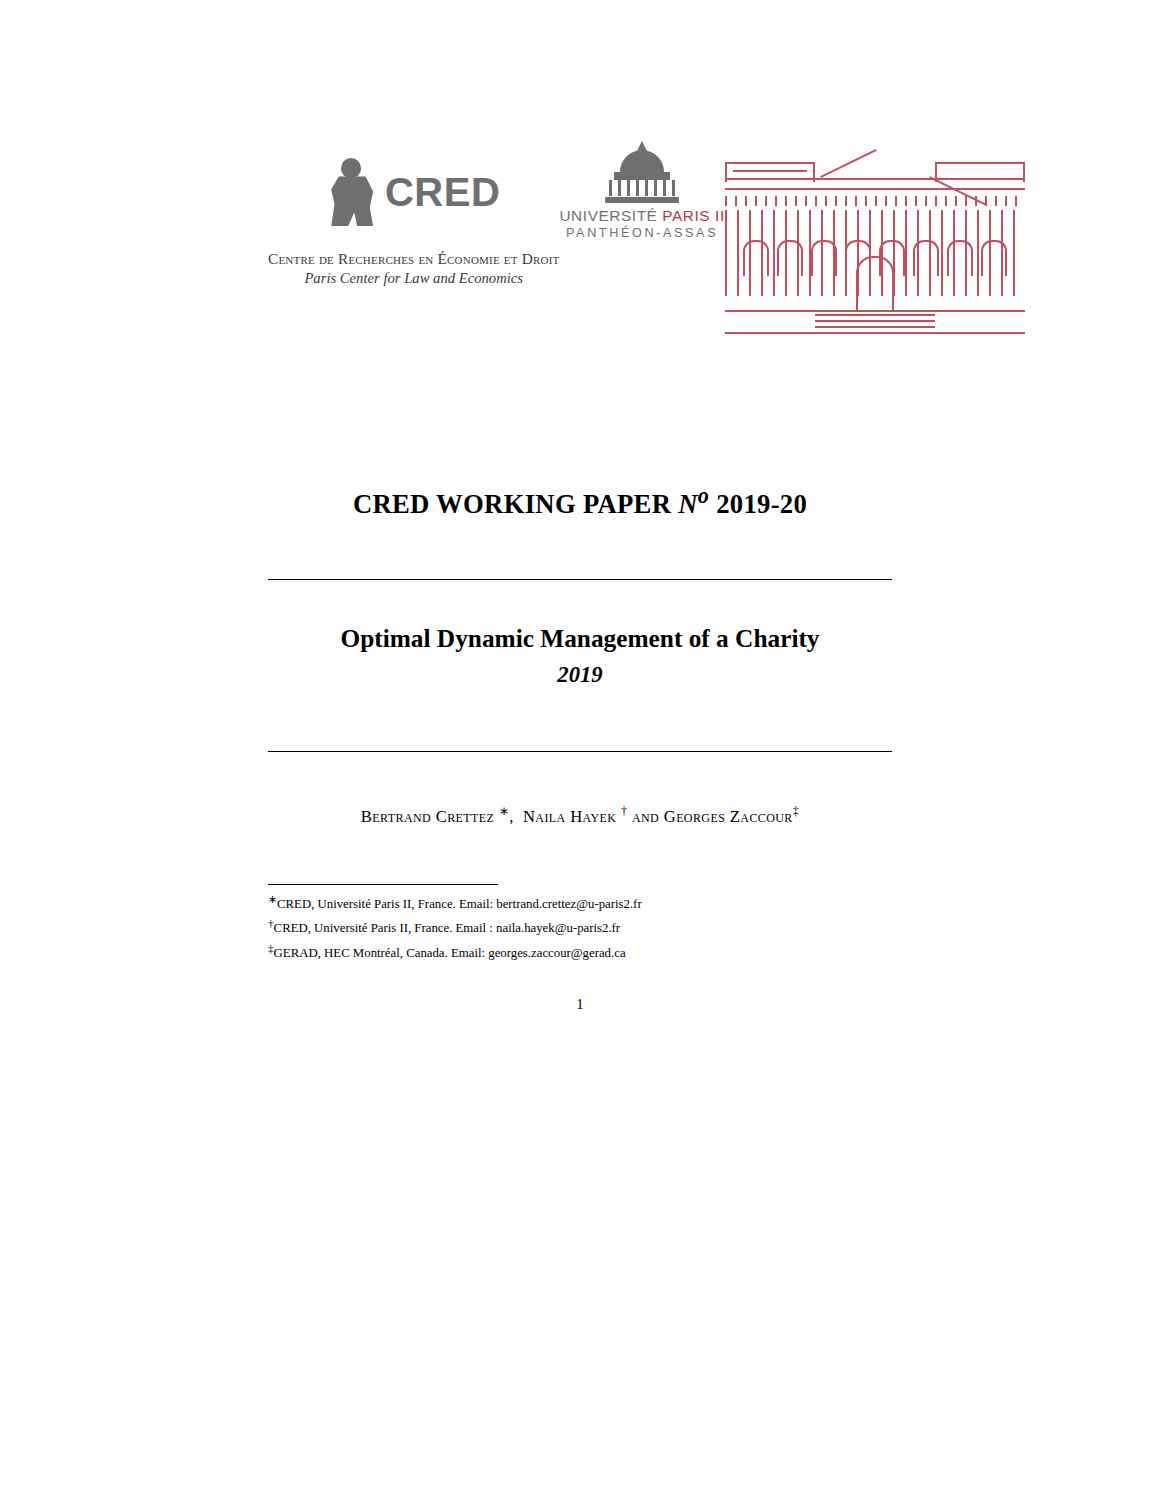CRED
Centre de Recherches en Économie et Droit
Paris Center for Law and Economics
UNIVERSITÉ PARIS II
PANTHÉON-ASSAS
CRED WORKING PAPER No 2019-20
Optimal Dynamic Management of a Charity 2019
Bertrand Crettez ∗, Naila Hayek † and Georges Zaccour‡
∗CRED, Université Paris II, France. Email: bertrand.crettez@u-paris2.fr
†CRED, Université Paris II, France. Email : naila.hayek@u-paris2.fr
‡GERAD, HEC Montréal, Canada. Email: georges.zaccour@gerad.ca
1